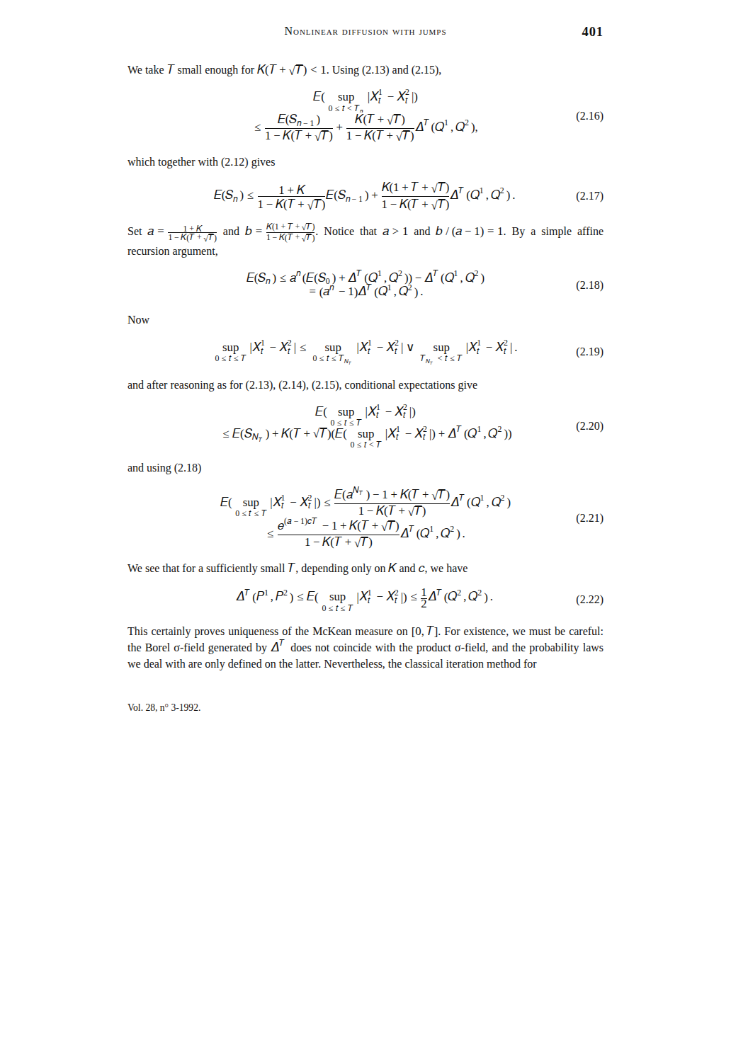Nonlinear diffusion with jumps 401
We take T small enough for K(T+T)<1. Using (2.13) and (2.15),
E ( sup 0≤t<Tn |Xt1−Xt2| ) ≤ E(Sn−1) 1−K(T+T) + K(T+T) 1−K(T+T) ΔT (Q1,Q2) , (2.16)
which together with (2.12) gives
E(Sn) ≤ 1+K 1−K(T+T) E(Sn−1) + K(1+T+T) 1−K(T+T) ΔT (Q1,Q2) . (2.17)
Set a= 1+K 1−K(T+T) and b= K(1+T+T) 1−K(T+T) . Notice that a>1 and b/(a−1)=1. By a simple affine recursion argument,
E(Sn) ≤ an (E(S0) + ΔT(Q1,Q2)) − ΔT(Q1,Q2) = (an−1) ΔT(Q1,Q2) . (2.18)
Now
sup 0≤t≤T |Xt1−Xt2| ≤ sup 0≤t≤TNT |Xt1−Xt2| ∨ sup TNT<t≤T |Xt1−Xt2| . (2.19)
and after reasoning as for (2.13), (2.14), (2.15), conditional expectations give
E ( sup 0≤t≤T |Xt1−Xt2| ) ≤ E(SNT) + K(T+T) ( E( sup 0≤t<T |Xt1−Xt2| ) + ΔT(Q1,Q2) ) (2.20)
and using (2.18)
E( sup 0≤t≤T |Xt1−Xt2| ) ≤ E(aNT)−1+K(T+T) 1−K(T+T) ΔT(Q1,Q2) ≤ e(a−1)cT−1+K(T+T) 1−K(T+T) ΔT(Q1,Q2) . (2.21)
We see that for a sufficiently small T, depending only on K and c, we have
ΔT(P1,P2) ≤ E( sup 0≤t≤T |Xt1−Xt2| ) ≤ 12 ΔT(Q2,Q2) . (2.22)
This certainly proves uniqueness of the McKean measure on [0,T]. For existence, we must be careful: the Borel σ-field generated by ΔT does not coincide with the product σ-field, and the probability laws we deal with are only defined on the latter. Nevertheless, the classical iteration method for
Vol. 28, n° 3-1992.